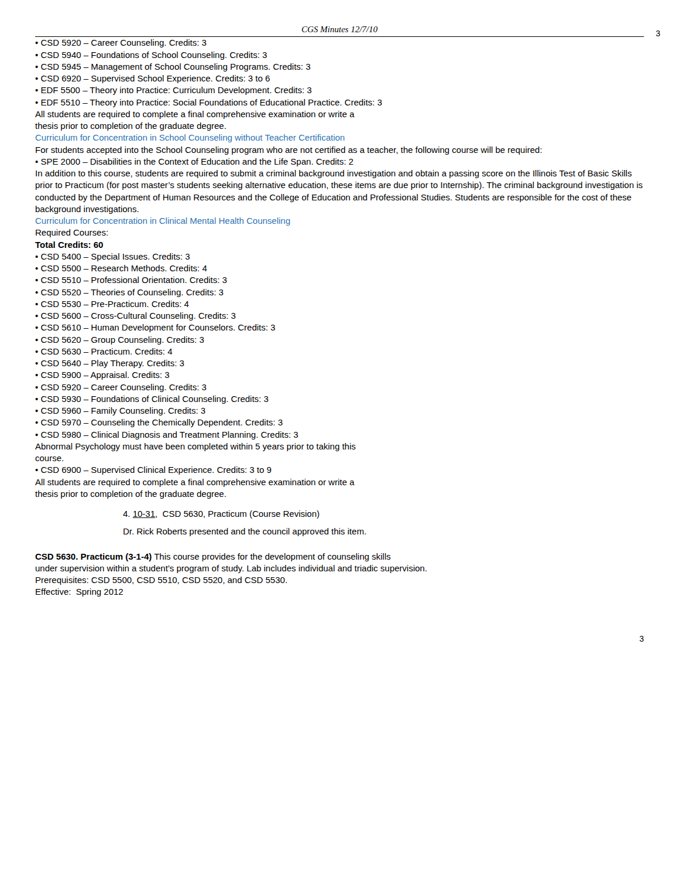CGS Minutes 12/7/10 3
CSD 5920 – Career Counseling. Credits: 3
CSD 5940 – Foundations of School Counseling. Credits: 3
CSD 5945 – Management of School Counseling Programs. Credits: 3
CSD 6920 – Supervised School Experience. Credits: 3 to 6
EDF 5500 – Theory into Practice: Curriculum Development. Credits: 3
EDF 5510 – Theory into Practice: Social Foundations of Educational Practice. Credits: 3
All students are required to complete a final comprehensive examination or write a
thesis prior to completion of the graduate degree.
Curriculum for Concentration in School Counseling without Teacher Certification
For students accepted into the School Counseling program who are not certified as a teacher, the following course will be required:
SPE 2000 – Disabilities in the Context of Education and the Life Span. Credits: 2
In addition to this course, students are required to submit a criminal background investigation and obtain a passing score on the Illinois Test of Basic Skills prior to Practicum (for post master’s students seeking alternative education, these items are due prior to Internship). The criminal background investigation is conducted by the Department of Human Resources and the College of Education and Professional Studies. Students are responsible for the cost of these background investigations.
Curriculum for Concentration in Clinical Mental Health Counseling
Required Courses:
Total Credits: 60
CSD 5400 – Special Issues. Credits: 3
CSD 5500 – Research Methods. Credits: 4
CSD 5510 – Professional Orientation. Credits: 3
CSD 5520 – Theories of Counseling. Credits: 3
CSD 5530 – Pre-Practicum. Credits: 4
CSD 5600 – Cross-Cultural Counseling. Credits: 3
CSD 5610 – Human Development for Counselors. Credits: 3
CSD 5620 – Group Counseling. Credits: 3
CSD 5630 – Practicum. Credits: 4
CSD 5640 – Play Therapy. Credits: 3
CSD 5900 – Appraisal. Credits: 3
CSD 5920 – Career Counseling. Credits: 3
CSD 5930 – Foundations of Clinical Counseling. Credits: 3
CSD 5960 – Family Counseling. Credits: 3
CSD 5970 – Counseling the Chemically Dependent. Credits: 3
CSD 5980 – Clinical Diagnosis and Treatment Planning. Credits: 3
Abnormal Psychology must have been completed within 5 years prior to taking this
course.
CSD 6900 – Supervised Clinical Experience. Credits: 3 to 9
All students are required to complete a final comprehensive examination or write a
thesis prior to completion of the graduate degree.
4. 10-31, CSD 5630, Practicum (Course Revision)
Dr. Rick Roberts presented and the council approved this item.
CSD 5630. Practicum (3-1-4) This course provides for the development of counseling skills
under supervision within a student’s program of study. Lab includes individual and triadic supervision.
Prerequisites: CSD 5500, CSD 5510, CSD 5520, and CSD 5530.
Effective: Spring 2012
3